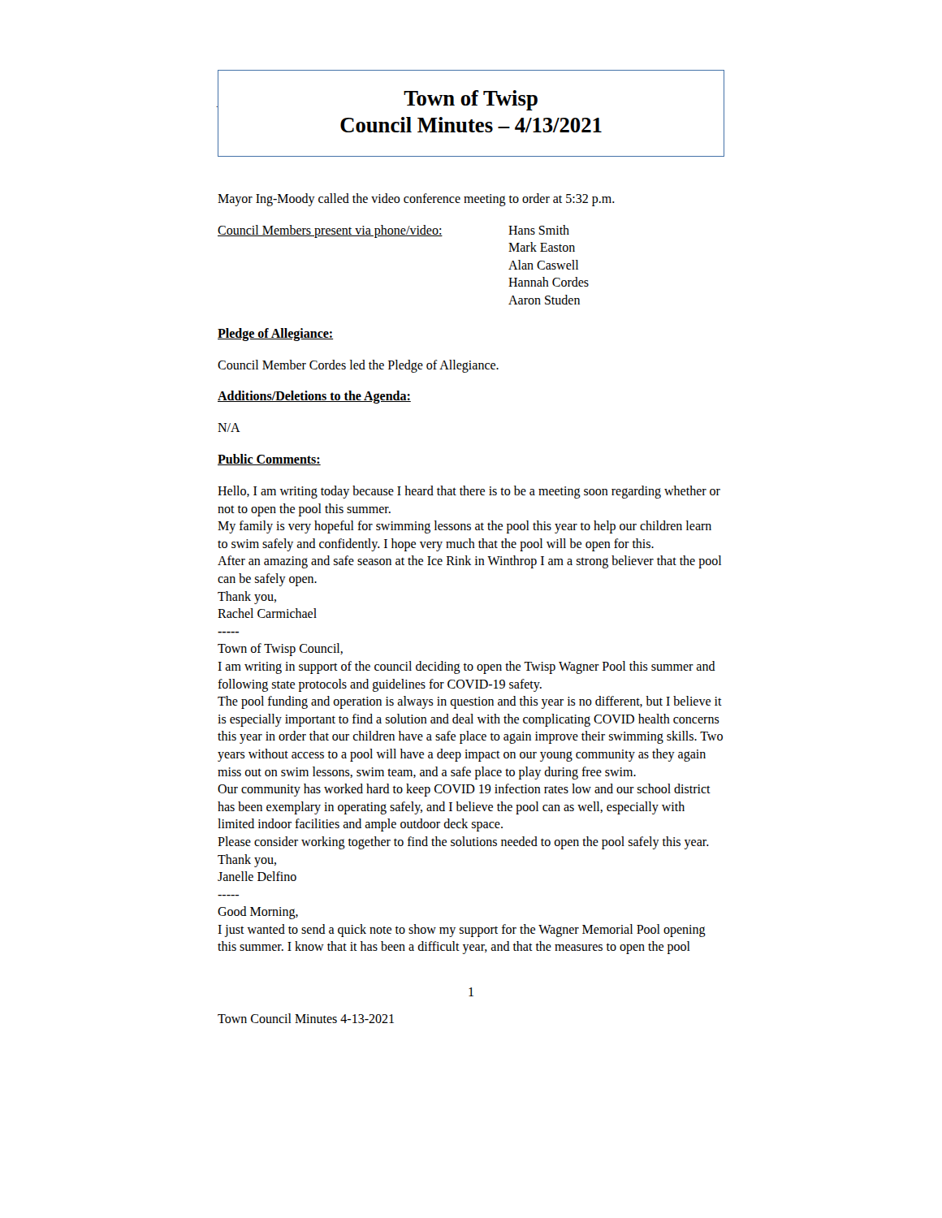.
Town of Twisp
Council Minutes – 4/13/2021
Mayor Ing-Moody called the video conference meeting to order at 5:32 p.m.
Council Members present via phone/video:
Hans Smith
Mark Easton
Alan Caswell
Hannah Cordes
Aaron Studen
Pledge of Allegiance:
Council Member Cordes led the Pledge of Allegiance.
Additions/Deletions to the Agenda:
N/A
Public Comments:
Hello, I am writing today because I heard that there is to be a meeting soon regarding whether or not to open the pool this summer.
My family is very hopeful for swimming lessons at the pool this year to help our children learn to swim safely and confidently. I hope very much that the pool will be open for this.
After an amazing and safe season at the Ice Rink in Winthrop I am a strong believer that the pool can be safely open.
Thank you,
Rachel Carmichael
-----
Town of Twisp Council,
I am writing in support of the council deciding to open the Twisp Wagner Pool this summer and following state protocols and guidelines for COVID-19 safety.
The pool funding and operation is always in question and this year is no different, but I believe it is especially important to find a solution and deal with the complicating COVID health concerns this year in order that our children have a safe place to again improve their swimming skills. Two years without access to a pool will have a deep impact on our young community as they again miss out on swim lessons, swim team, and a safe place to play during free swim.
Our community has worked hard to keep COVID 19 infection rates low and our school district has been exemplary in operating safely, and I believe the pool can as well, especially with limited indoor facilities and ample outdoor deck space.
Please consider working together to find the solutions needed to open the pool safely this year.
Thank you,
Janelle Delfino
-----
Good Morning,
I just wanted to send a quick note to show my support for the Wagner Memorial Pool opening this summer. I know that it has been a difficult year, and that the measures to open the pool
1
Town Council Minutes 4-13-2021